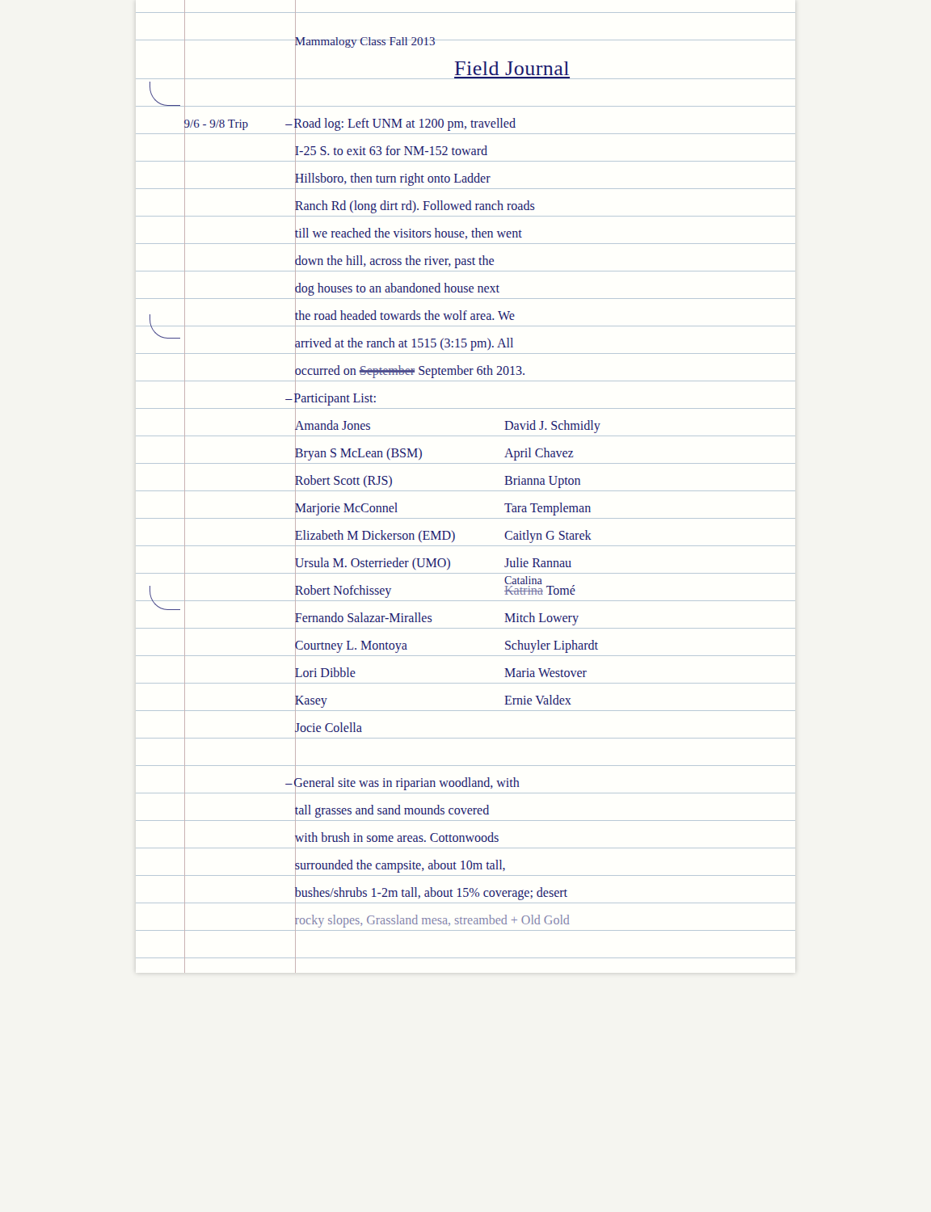Mammalogy Class Fall 2013
Field Journal
9/6 - 9/8 Trip
–Road log: Left UNM at 1200 pm, travelled
I-25 S. to exit 63 for NM-152 toward
Hillsboro, then turn right onto Ladder
Ranch Rd (long dirt rd). Followed ranch roads
till we reached the visitors house, then went
down the hill, across the river, past the
dog houses to an abandoned house next
the road headed towards the wolf area. We
arrived at the ranch at 1515 (3:15 pm). All
occurred on September September 6th 2013.
–Participant List:
Amanda Jones
David J. Schmidly
Bryan S McLean (BSM)
April Chavez
Robert Scott (RJS)
Brianna Upton
Marjorie McConnel
Tara Templeman
Elizabeth M Dickerson (EMD)
Caitlyn G Starek
Ursula M. Osterrieder (UMO)
Julie Rannau
Robert Nofchissey
Catalina Katrina Tomé
Fernando Salazar-Miralles
Mitch Lowery
Courtney L. Montoya
Schuyler Liphardt
Lori Dibble
Maria Westover
Kasey
Ernie Valdex
Jocie Colella
–General site was in riparian woodland, with
tall grasses and sand mounds covered
with brush in some areas. Cottonwoods
surrounded the campsite, about 10m tall,
bushes/shrubs 1-2m tall, about 15% coverage; desert
rocky slopes, Grassland mesa, streambed + Old Gold